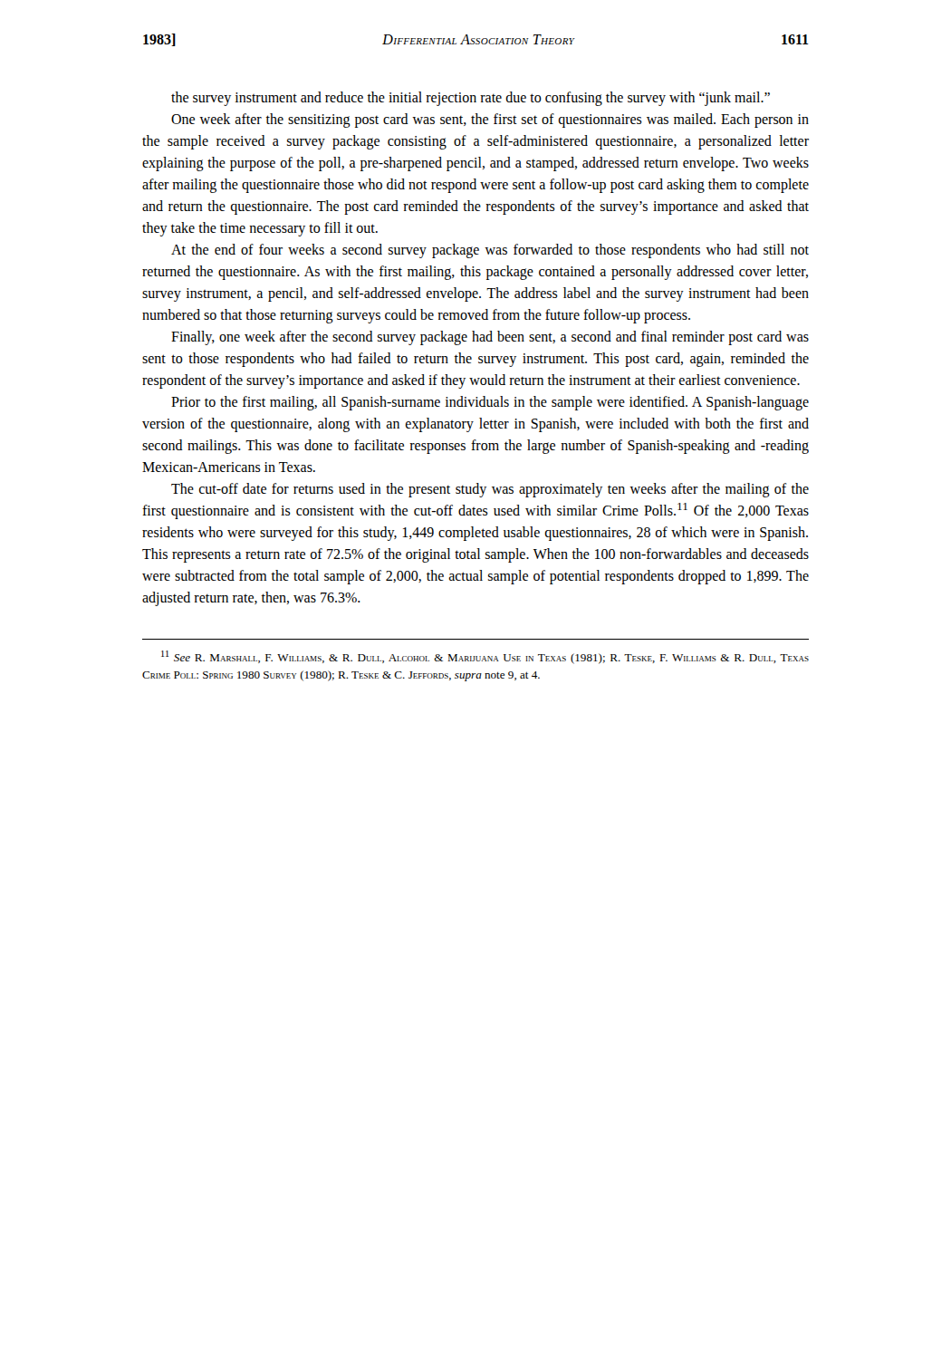1983] Differential Association Theory 1611
the survey instrument and reduce the initial rejection rate due to confusing the survey with “junk mail.”
One week after the sensitizing post card was sent, the first set of questionnaires was mailed. Each person in the sample received a survey package consisting of a self-administered questionnaire, a personalized letter explaining the purpose of the poll, a pre-sharpened pencil, and a stamped, addressed return envelope. Two weeks after mailing the questionnaire those who did not respond were sent a follow-up post card asking them to complete and return the questionnaire. The post card reminded the respondents of the survey’s importance and asked that they take the time necessary to fill it out.
At the end of four weeks a second survey package was forwarded to those respondents who had still not returned the questionnaire. As with the first mailing, this package contained a personally addressed cover letter, survey instrument, a pencil, and self-addressed envelope. The address label and the survey instrument had been numbered so that those returning surveys could be removed from the future follow-up process.
Finally, one week after the second survey package had been sent, a second and final reminder post card was sent to those respondents who had failed to return the survey instrument. This post card, again, reminded the respondent of the survey’s importance and asked if they would return the instrument at their earliest convenience.
Prior to the first mailing, all Spanish-surname individuals in the sample were identified. A Spanish-language version of the questionnaire, along with an explanatory letter in Spanish, were included with both the first and second mailings. This was done to facilitate responses from the large number of Spanish-speaking and -reading Mexican-Americans in Texas.
The cut-off date for returns used in the present study was approximately ten weeks after the mailing of the first questionnaire and is consistent with the cut-off dates used with similar Crime Polls.11 Of the 2,000 Texas residents who were surveyed for this study, 1,449 completed usable questionnaires, 28 of which were in Spanish. This represents a return rate of 72.5% of the original total sample. When the 100 non-forwardables and deceaseds were subtracted from the total sample of 2,000, the actual sample of potential respondents dropped to 1,899. The adjusted return rate, then, was 76.3%.
11 See R. Marshall, F. Williams, & R. Dull, Alcohol & Marijuana Use in Texas (1981); R. Teske, F. Williams & R. Dull, Texas Crime Poll: Spring 1980 Survey (1980); R. Teske & C. Jeffords, supra note 9, at 4.